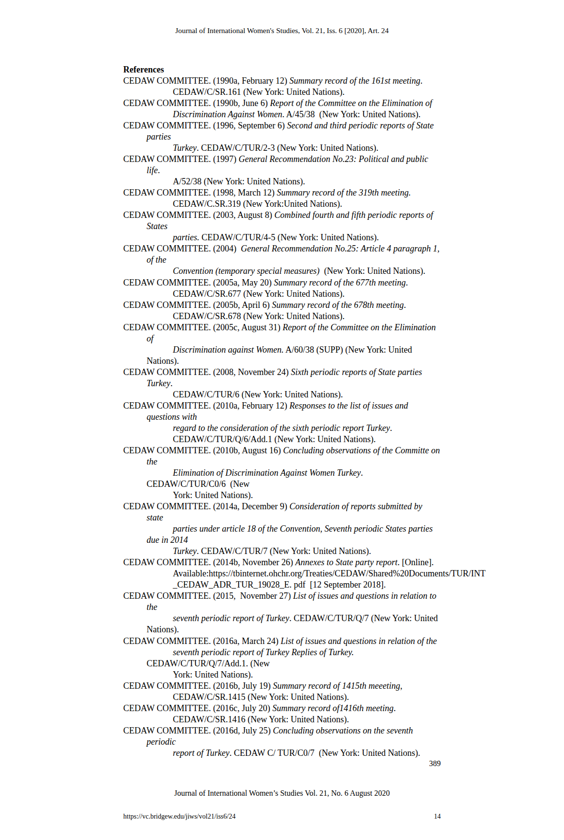Journal of International Women's Studies, Vol. 21, Iss. 6 [2020], Art. 24
References
CEDAW COMMITTEE. (1990a, February 12) Summary record of the 161st meeting.
CEDAW/C/SR.161 (New York: United Nations).
CEDAW COMMITTEE. (1990b, June 6) Report of the Committee on the Elimination of
Discrimination Against Women. A/45/38 (New York: United Nations).
CEDAW COMMITTEE. (1996, September 6) Second and third periodic reports of State parties
Turkey. CEDAW/C/TUR/2-3 (New York: United Nations).
CEDAW COMMITTEE. (1997) General Recommendation No.23: Political and public life.
A/52/38 (New York: United Nations).
CEDAW COMMITTEE. (1998, March 12) Summary record of the 319th meeting.
CEDAW/C.SR.319 (New York:United Nations).
CEDAW COMMITTEE. (2003, August 8) Combined fourth and fifth periodic reports of States
parties. CEDAW/C/TUR/4-5 (New York: United Nations).
CEDAW COMMITTEE. (2004) General Recommendation No.25: Article 4 paragraph 1, of the
Convention (temporary special measures) (New York: United Nations).
CEDAW COMMITTEE. (2005a, May 20) Summary record of the 677th meeting.
CEDAW/C/SR.677 (New York: United Nations).
CEDAW COMMITTEE. (2005b, April 6) Summary record of the 678th meeting.
CEDAW/C/SR.678 (New York: United Nations).
CEDAW COMMITTEE. (2005c, August 31) Report of the Committee on the Elimination of
Discrimination against Women. A/60/38 (SUPP) (New York: United Nations).
CEDAW COMMITTEE. (2008, November 24) Sixth periodic reports of State parties Turkey.
CEDAW/C/TUR/6 (New York: United Nations).
CEDAW COMMITTEE. (2010a, February 12) Responses to the list of issues and questions with
regard to the consideration of the sixth periodic report Turkey.
CEDAW/C/TUR/Q/6/Add.1 (New York: United Nations).
CEDAW COMMITTEE. (2010b, August 16) Concluding observations of the Committe on the
Elimination of Discrimination Against Women Turkey. CEDAW/C/TUR/C0/6 (New
York: United Nations).
CEDAW COMMITTEE. (2014a, December 9) Consideration of reports submitted by state
parties under article 18 of the Convention, Seventh periodic States parties due in 2014
Turkey. CEDAW/C/TUR/7 (New York: United Nations).
CEDAW COMMITTEE. (2014b, November 26) Annexes to State party report. [Online].
Available:https://tbinternet.ohchr.org/Treaties/CEDAW/Shared%20Documents/TUR/INT
_CEDAW_ADR_TUR_19028_E. pdf [12 September 2018].
CEDAW COMMITTEE. (2015, November 27) List of issues and questions in relation to the
seventh periodic report of Turkey. CEDAW/C/TUR/Q/7 (New York: United Nations).
CEDAW COMMITTEE. (2016a, March 24) List of issues and questions in relation of the
seventh periodic report of Turkey Replies of Turkey. CEDAW/C/TUR/Q/7/Add.1. (New
York: United Nations).
CEDAW COMMITTEE. (2016b, July 19) Summary record of 1415th meeeting,
CEDAW/C/SR.1415 (New York: United Nations).
CEDAW COMMITTEE. (2016c, July 20) Summary record of1416th meeting.
CEDAW/C/SR.1416 (New York: United Nations).
CEDAW COMMITTEE. (2016d, July 25) Concluding observations on the seventh periodic
report of Turkey. CEDAW C/ TUR/C0/7 (New York: United Nations).
389
Journal of International Women’s Studies Vol. 21, No. 6 August 2020
https://vc.bridgew.edu/jiws/vol21/iss6/24
14